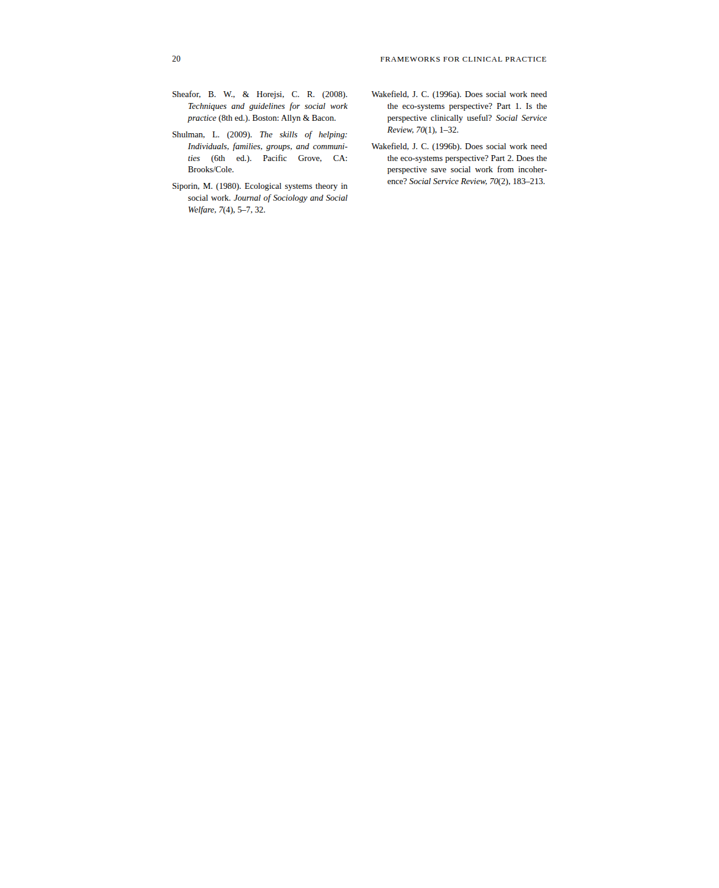20 Frameworks for Clinical Practice
Sheafor, B. W., & Horejsi, C. R. (2008). Techniques and guidelines for social work practice (8th ed.). Boston: Allyn & Bacon.
Shulman, L. (2009). The skills of helping: Individuals, families, groups, and communities (6th ed.). Pacific Grove, CA: Brooks/Cole.
Siporin, M. (1980). Ecological systems theory in social work. Journal of Sociology and Social Welfare, 7(4), 5–7, 32.
Wakefield, J. C. (1996a). Does social work need the eco-systems perspective? Part 1. Is the perspective clinically useful? Social Service Review, 70(1), 1–32.
Wakefield, J. C. (1996b). Does social work need the eco-systems perspective? Part 2. Does the perspective save social work from incoherence? Social Service Review, 70(2), 183–213.